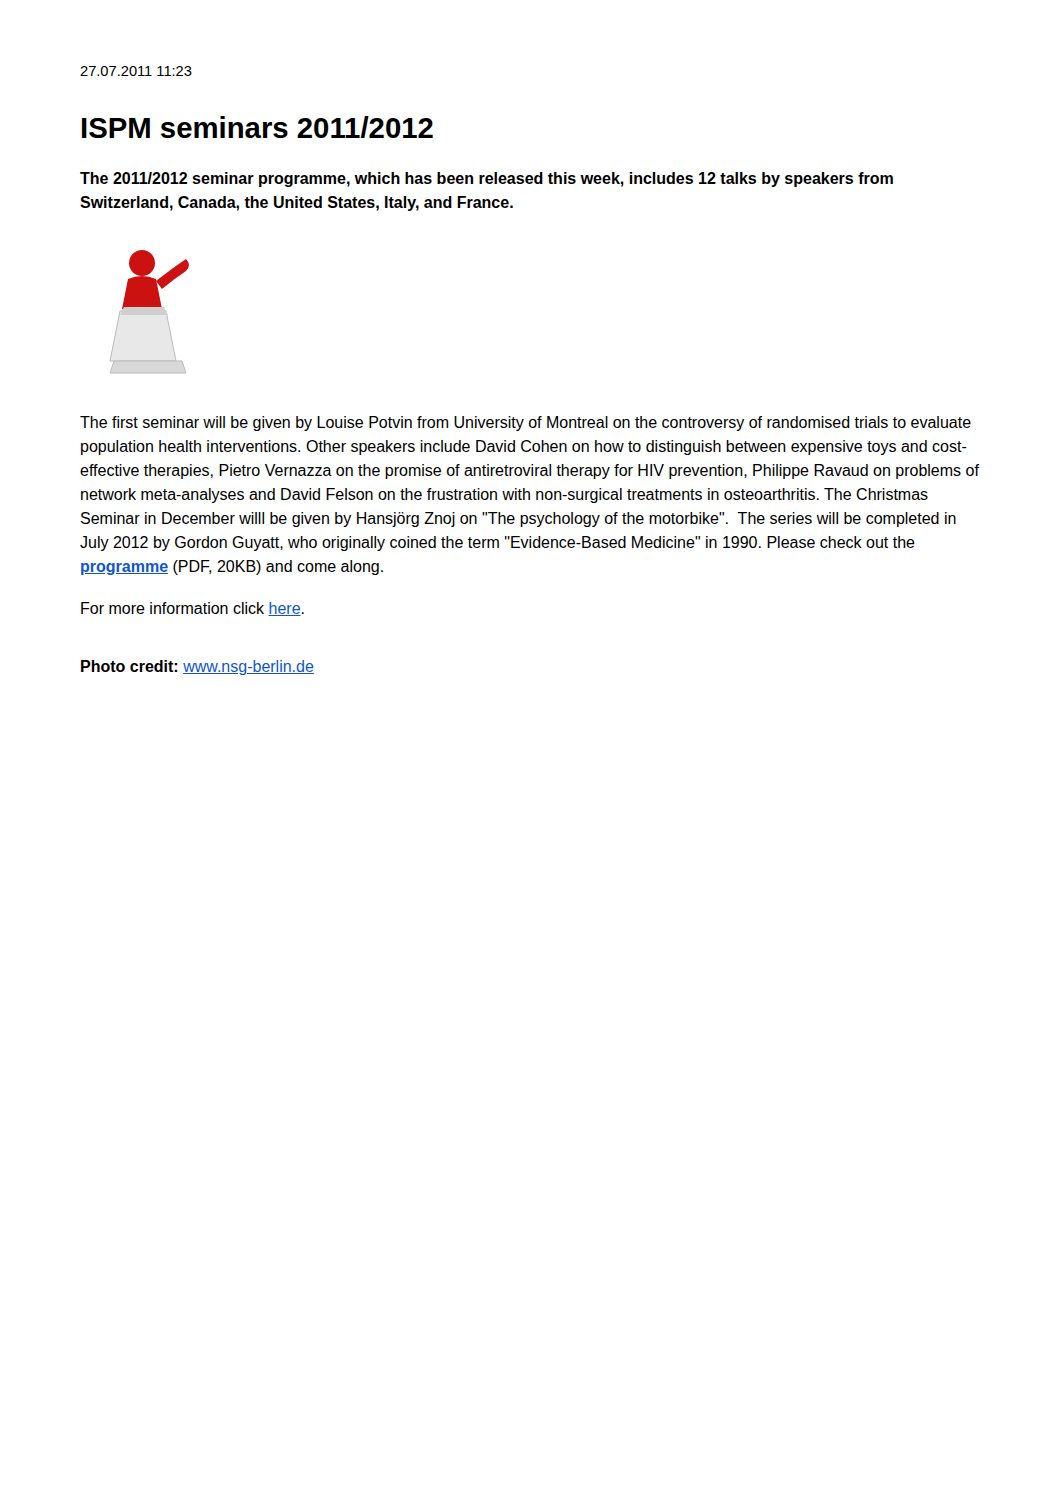27.07.2011 11:23
ISPM seminars 2011/2012
The 2011/2012 seminar programme, which has been released this week, includes 12 talks by speakers from Switzerland, Canada, the United States, Italy, and France.
The first seminar will be given by Louise Potvin from University of Montreal on the controversy of randomised trials to evaluate population health interventions. Other speakers include David Cohen on how to distinguish between expensive toys and cost-effective therapies, Pietro Vernazza on the promise of antiretroviral therapy for HIV prevention, Philippe Ravaud on problems of network meta-analyses and David Felson on the frustration with non-surgical treatments in osteoarthritis. The Christmas Seminar in December willl be given by Hansjörg Znoj on "The psychology of the motorbike". The series will be completed in July 2012 by Gordon Guyatt, who originally coined the term "Evidence-Based Medicine" in 1990. Please check out the programme (PDF, 20KB) and come along.
For more information click here.
Photo credit: www.nsg-berlin.de